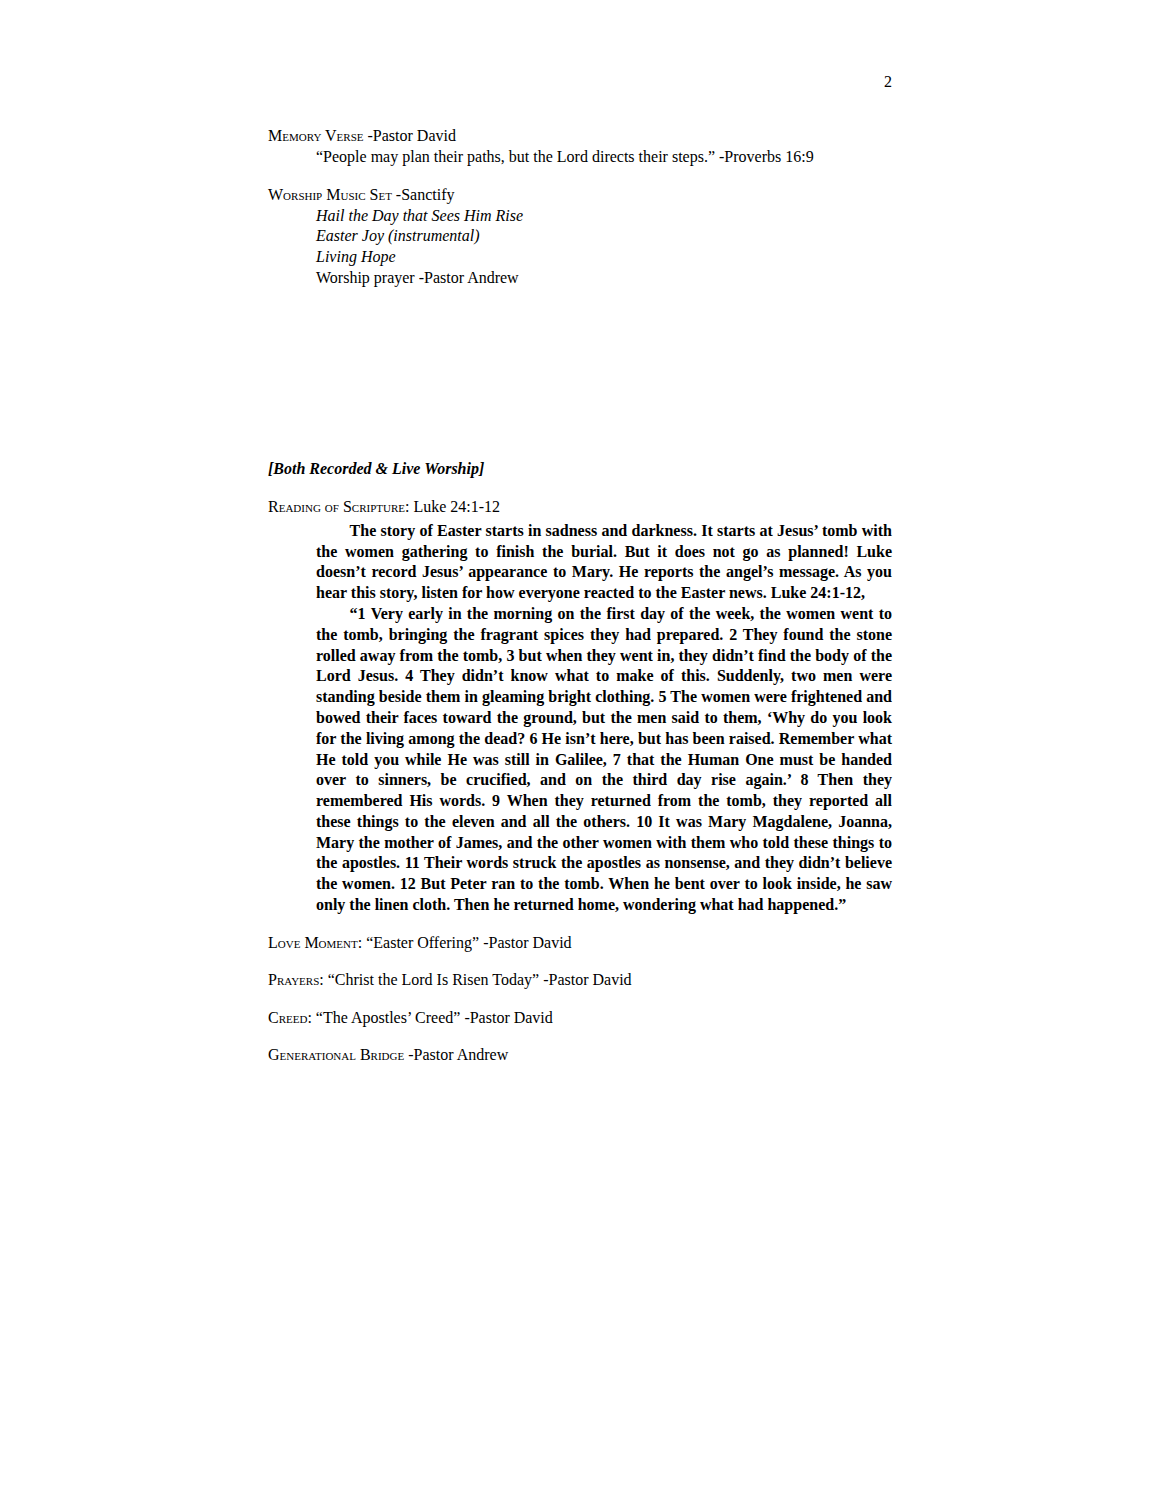2
Memory Verse -Pastor David
“People may plan their paths, but the Lord directs their steps.” -Proverbs 16:9
Worship Music Set -Sanctify
Hail the Day that Sees Him Rise
Easter Joy (instrumental)
Living Hope
Worship prayer -Pastor Andrew
[Both Recorded & Live Worship]
Reading of Scripture: Luke 24:1-12
The story of Easter starts in sadness and darkness. It starts at Jesus’ tomb with the women gathering to finish the burial. But it does not go as planned! Luke doesn’t record Jesus’ appearance to Mary. He reports the angel’s message. As you hear this story, listen for how everyone reacted to the Easter news. Luke 24:1-12,
“1 Very early in the morning on the first day of the week, the women went to the tomb, bringing the fragrant spices they had prepared. 2 They found the stone rolled away from the tomb, 3 but when they went in, they didn’t find the body of the Lord Jesus. 4 They didn’t know what to make of this. Suddenly, two men were standing beside them in gleaming bright clothing. 5 The women were frightened and bowed their faces toward the ground, but the men said to them, ‘Why do you look for the living among the dead? 6 He isn’t here, but has been raised. Remember what He told you while He was still in Galilee, 7 that the Human One must be handed over to sinners, be crucified, and on the third day rise again.’ 8 Then they remembered His words. 9 When they returned from the tomb, they reported all these things to the eleven and all the others. 10 It was Mary Magdalene, Joanna, Mary the mother of James, and the other women with them who told these things to the apostles. 11 Their words struck the apostles as nonsense, and they didn’t believe the women. 12 But Peter ran to the tomb. When he bent over to look inside, he saw only the linen cloth. Then he returned home, wondering what had happened.”
Love Moment: “Easter Offering” -Pastor David
Prayers: “Christ the Lord Is Risen Today” -Pastor David
Creed: “The Apostles’ Creed” -Pastor David
Generational Bridge -Pastor Andrew